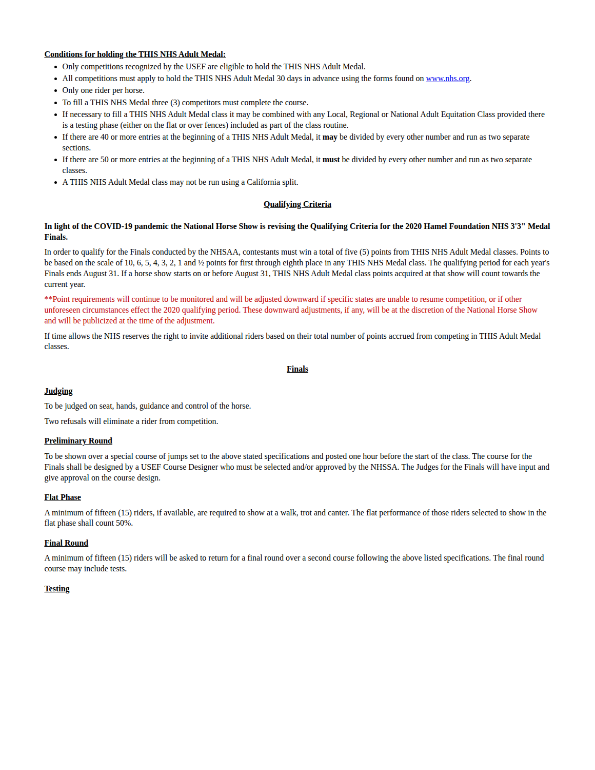Conditions for holding the THIS NHS Adult Medal:
Only competitions recognized by the USEF are eligible to hold the THIS NHS Adult Medal.
All competitions must apply to hold the THIS NHS Adult Medal 30 days in advance using the forms found on www.nhs.org.
Only one rider per horse.
To fill a THIS NHS Medal three (3) competitors must complete the course.
If necessary to fill a THIS NHS Adult Medal class it may be combined with any Local, Regional or National Adult Equitation Class provided there is a testing phase (either on the flat or over fences) included as part of the class routine.
If there are 40 or more entries at the beginning of a THIS NHS Adult Medal, it may be divided by every other number and run as two separate sections.
If there are 50 or more entries at the beginning of a THIS NHS Adult Medal, it must be divided by every other number and run as two separate classes.
A THIS NHS Adult Medal class may not be run using a California split.
Qualifying Criteria
In light of the COVID-19 pandemic the National Horse Show is revising the Qualifying Criteria for the 2020 Hamel Foundation NHS 3'3" Medal Finals.
In order to qualify for the Finals conducted by the NHSAA, contestants must win a total of five (5) points from THIS NHS Adult Medal classes. Points to be based on the scale of 10, 6, 5, 4, 3, 2, 1 and ½ points for first through eighth place in any THIS NHS Medal class. The qualifying period for each year's Finals ends August 31. If a horse show starts on or before August 31, THIS NHS Adult Medal class points acquired at that show will count towards the current year.
**Point requirements will continue to be monitored and will be adjusted downward if specific states are unable to resume competition, or if other unforeseen circumstances effect the 2020 qualifying period. These downward adjustments, if any, will be at the discretion of the National Horse Show and will be publicized at the time of the adjustment.
If time allows the NHS reserves the right to invite additional riders based on their total number of points accrued from competing in THIS Adult Medal classes.
Finals
Judging
To be judged on seat, hands, guidance and control of the horse.
Two refusals will eliminate a rider from competition.
Preliminary Round
To be shown over a special course of jumps set to the above stated specifications and posted one hour before the start of the class. The course for the Finals shall be designed by a USEF Course Designer who must be selected and/or approved by the NHSSA. The Judges for the Finals will have input and give approval on the course design.
Flat Phase
A minimum of fifteen (15) riders, if available, are required to show at a walk, trot and canter. The flat performance of those riders selected to show in the flat phase shall count 50%.
Final Round
A minimum of fifteen (15) riders will be asked to return for a final round over a second course following the above listed specifications. The final round course may include tests.
Testing